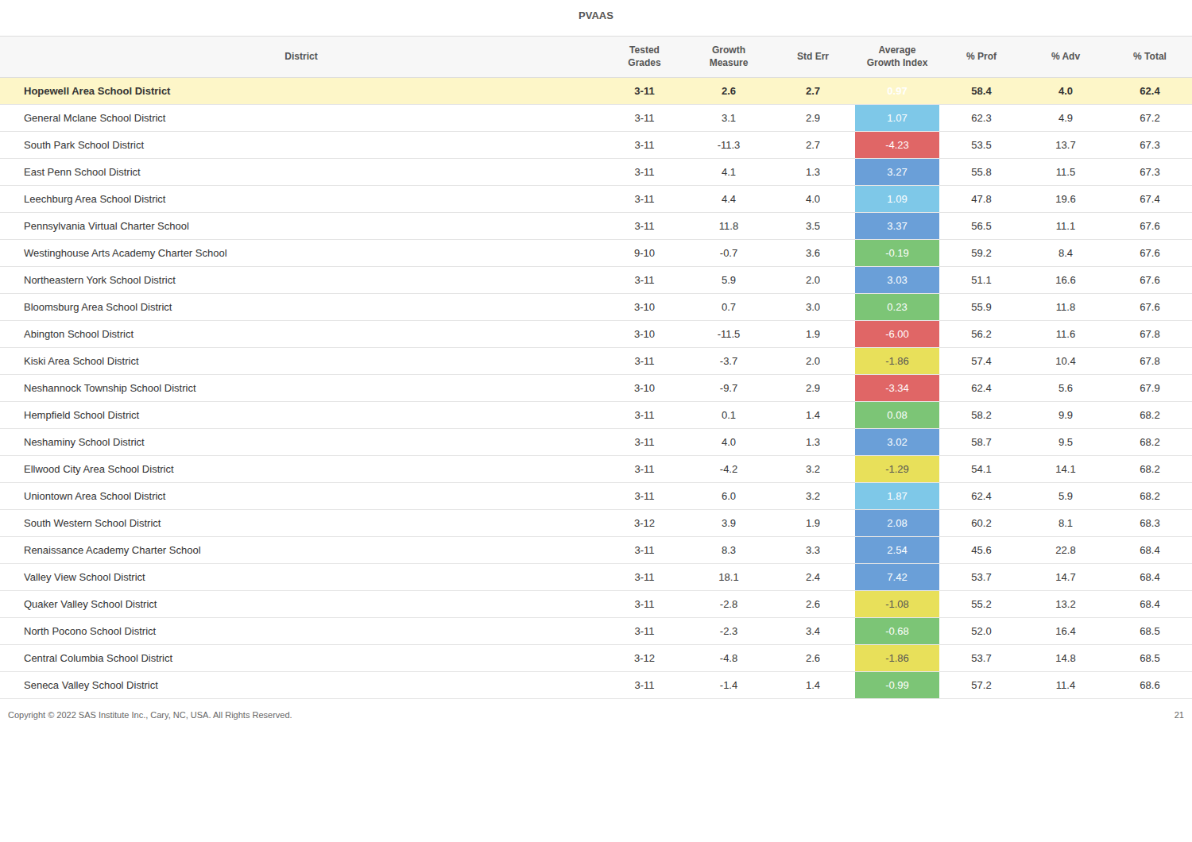PVAAS
| District | Tested Grades | Growth Measure | Std Err | Average Growth Index | % Prof | % Adv | % Total |
| --- | --- | --- | --- | --- | --- | --- | --- |
| Hopewell Area School District | 3-11 | 2.6 | 2.7 | 0.97 | 58.4 | 4.0 | 62.4 |
| General Mclane School District | 3-11 | 3.1 | 2.9 | 1.07 | 62.3 | 4.9 | 67.2 |
| South Park School District | 3-11 | -11.3 | 2.7 | -4.23 | 53.5 | 13.7 | 67.3 |
| East Penn School District | 3-11 | 4.1 | 1.3 | 3.27 | 55.8 | 11.5 | 67.3 |
| Leechburg Area School District | 3-11 | 4.4 | 4.0 | 1.09 | 47.8 | 19.6 | 67.4 |
| Pennsylvania Virtual Charter School | 3-11 | 11.8 | 3.5 | 3.37 | 56.5 | 11.1 | 67.6 |
| Westinghouse Arts Academy Charter School | 9-10 | -0.7 | 3.6 | -0.19 | 59.2 | 8.4 | 67.6 |
| Northeastern York School District | 3-11 | 5.9 | 2.0 | 3.03 | 51.1 | 16.6 | 67.6 |
| Bloomsburg Area School District | 3-10 | 0.7 | 3.0 | 0.23 | 55.9 | 11.8 | 67.6 |
| Abington School District | 3-10 | -11.5 | 1.9 | -6.00 | 56.2 | 11.6 | 67.8 |
| Kiski Area School District | 3-11 | -3.7 | 2.0 | -1.86 | 57.4 | 10.4 | 67.8 |
| Neshannock Township School District | 3-10 | -9.7 | 2.9 | -3.34 | 62.4 | 5.6 | 67.9 |
| Hempfield School District | 3-11 | 0.1 | 1.4 | 0.08 | 58.2 | 9.9 | 68.2 |
| Neshaminy School District | 3-11 | 4.0 | 1.3 | 3.02 | 58.7 | 9.5 | 68.2 |
| Ellwood City Area School District | 3-11 | -4.2 | 3.2 | -1.29 | 54.1 | 14.1 | 68.2 |
| Uniontown Area School District | 3-11 | 6.0 | 3.2 | 1.87 | 62.4 | 5.9 | 68.2 |
| South Western School District | 3-12 | 3.9 | 1.9 | 2.08 | 60.2 | 8.1 | 68.3 |
| Renaissance Academy Charter School | 3-11 | 8.3 | 3.3 | 2.54 | 45.6 | 22.8 | 68.4 |
| Valley View School District | 3-11 | 18.1 | 2.4 | 7.42 | 53.7 | 14.7 | 68.4 |
| Quaker Valley School District | 3-11 | -2.8 | 2.6 | -1.08 | 55.2 | 13.2 | 68.4 |
| North Pocono School District | 3-11 | -2.3 | 3.4 | -0.68 | 52.0 | 16.4 | 68.5 |
| Central Columbia School District | 3-12 | -4.8 | 2.6 | -1.86 | 53.7 | 14.8 | 68.5 |
| Seneca Valley School District | 3-11 | -1.4 | 1.4 | -0.99 | 57.2 | 11.4 | 68.6 |
Copyright © 2022 SAS Institute Inc., Cary, NC, USA. All Rights Reserved. 21